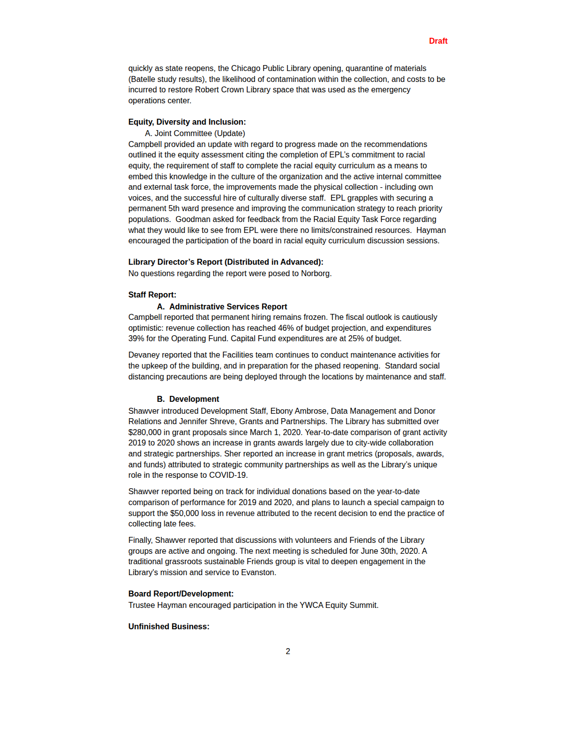Draft
quickly as state reopens, the Chicago Public Library opening, quarantine of materials (Batelle study results), the likelihood of contamination within the collection, and costs to be incurred to restore Robert Crown Library space that was used as the emergency operations center.
Equity, Diversity and Inclusion:
A. Joint Committee (Update)
Campbell provided an update with regard to progress made on the recommendations outlined it the equity assessment citing the completion of EPL’s commitment to racial equity, the requirement of staff to complete the racial equity curriculum as a means to embed this knowledge in the culture of the organization and the active internal committee and external task force, the improvements made the physical collection - including own voices, and the successful hire of culturally diverse staff. EPL grapples with securing a permanent 5th ward presence and improving the communication strategy to reach priority populations. Goodman asked for feedback from the Racial Equity Task Force regarding what they would like to see from EPL were there no limits/constrained resources. Hayman encouraged the participation of the board in racial equity curriculum discussion sessions.
Library Director’s Report (Distributed in Advanced):
No questions regarding the report were posed to Norborg.
Staff Report:
A. Administrative Services Report
Campbell reported that permanent hiring remains frozen. The fiscal outlook is cautiously optimistic: revenue collection has reached 46% of budget projection, and expenditures 39% for the Operating Fund. Capital Fund expenditures are at 25% of budget.
Devaney reported that the Facilities team continues to conduct maintenance activities for the upkeep of the building, and in preparation for the phased reopening. Standard social distancing precautions are being deployed through the locations by maintenance and staff.
B. Development
Shawver introduced Development Staff, Ebony Ambrose, Data Management and Donor Relations and Jennifer Shreve, Grants and Partnerships. The Library has submitted over $280,000 in grant proposals since March 1, 2020. Year-to-date comparison of grant activity 2019 to 2020 shows an increase in grants awards largely due to city-wide collaboration and strategic partnerships. Sher reported an increase in grant metrics (proposals, awards, and funds) attributed to strategic community partnerships as well as the Library’s unique role in the response to COVID-19.
Shawver reported being on track for individual donations based on the year-to-date comparison of performance for 2019 and 2020, and plans to launch a special campaign to support the $50,000 loss in revenue attributed to the recent decision to end the practice of collecting late fees.
Finally, Shawver reported that discussions with volunteers and Friends of the Library groups are active and ongoing. The next meeting is scheduled for June 30th, 2020. A traditional grassroots sustainable Friends group is vital to deepen engagement in the Library's mission and service to Evanston.
Board Report/Development:
Trustee Hayman encouraged participation in the YWCA Equity Summit.
Unfinished Business:
2